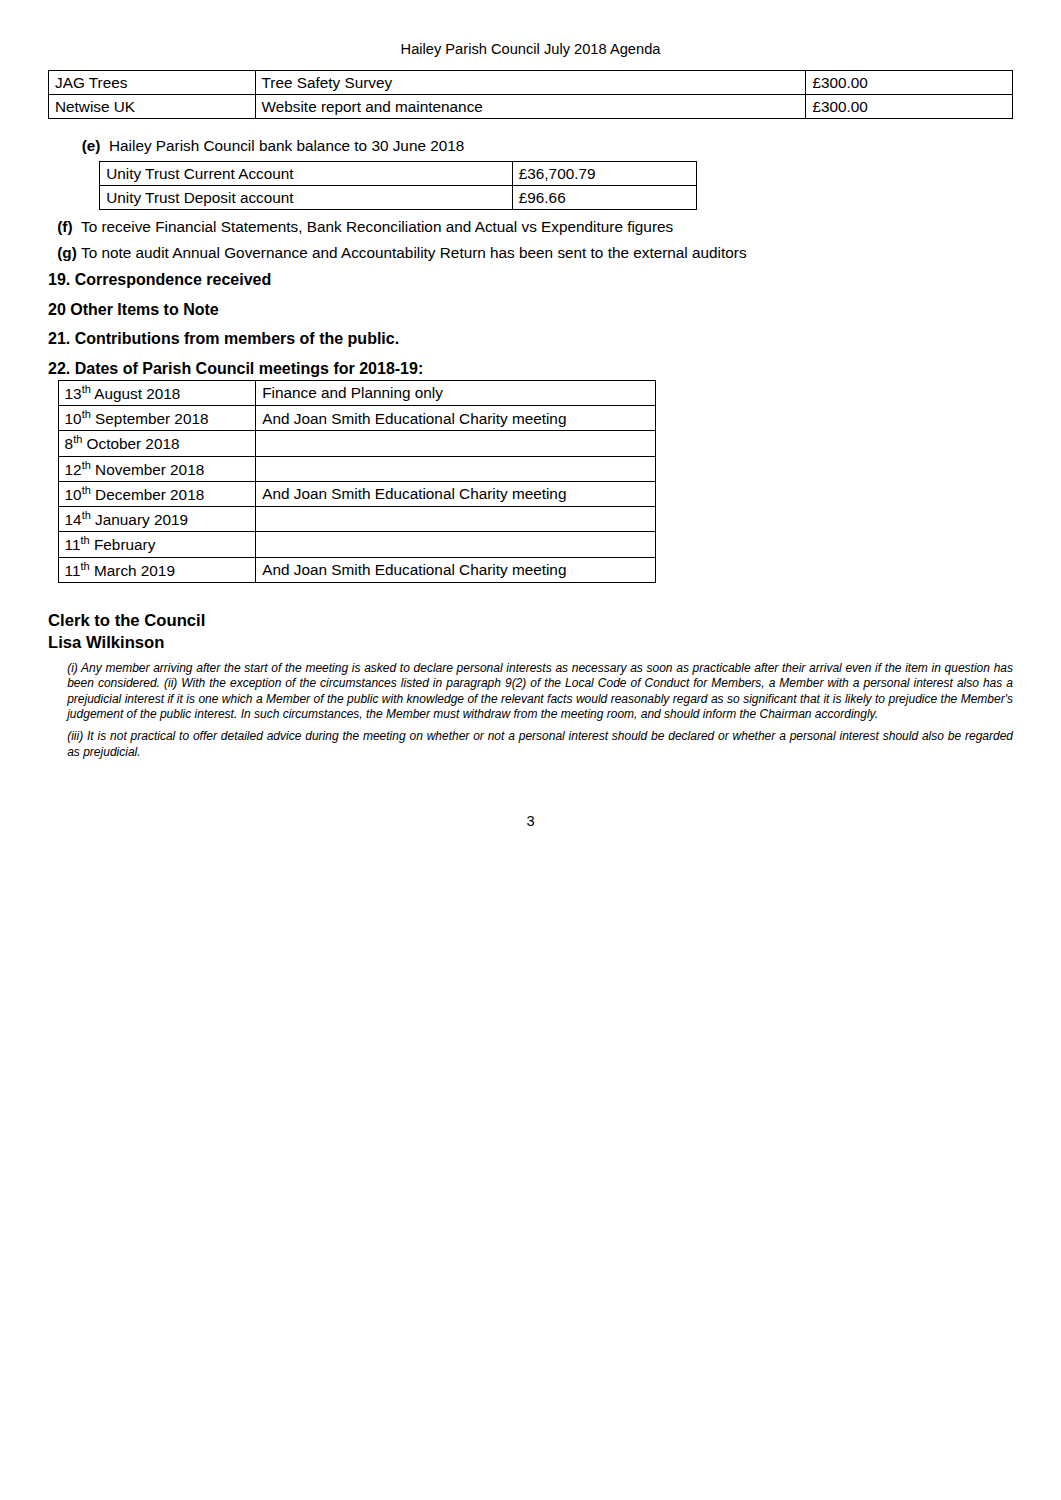Hailey Parish Council July 2018 Agenda
| JAG Trees | Tree Safety Survey | £300.00 |
| Netwise UK | Website report and maintenance | £300.00 |
(e) Hailey Parish Council bank balance to 30 June 2018
| Unity Trust Current Account | £36,700.79 |
| Unity Trust Deposit account | £96.66 |
(f) To receive Financial Statements, Bank Reconciliation and Actual vs Expenditure figures
(g) To note audit Annual Governance and Accountability Return has been sent to the external auditors
19. Correspondence received
20 Other Items to Note
21. Contributions from members of the public.
22. Dates of Parish Council meetings for 2018-19:
| 13 th August 2018 | Finance and Planning only |
| 10 th September 2018 | And Joan Smith Educational Charity meeting |
| 8 th October 2018 | |
| 12 th November 2018 | |
| 10 th December 2018 | And Joan Smith Educational Charity meeting |
| 14 th January 2019 | |
| 11 th February | |
| 11 th March 2019 | And Joan Smith Educational Charity meeting |
Clerk to the Council
Lisa Wilkinson
(i) Any member arriving after the start of the meeting is asked to declare personal interests as necessary as soon as practicable after their arrival even if the item in question has been considered. (ii) With the exception of the circumstances listed in paragraph 9(2) of the Local Code of Conduct for Members, a Member with a personal interest also has a prejudicial interest if it is one which a Member of the public with knowledge of the relevant facts would reasonably regard as so significant that it is likely to prejudice the Member's judgement of the public interest. In such circumstances, the Member must withdraw from the meeting room, and should inform the Chairman accordingly.
(iii) It is not practical to offer detailed advice during the meeting on whether or not a personal interest should be declared or whether a personal interest should also be regarded as prejudicial.
3